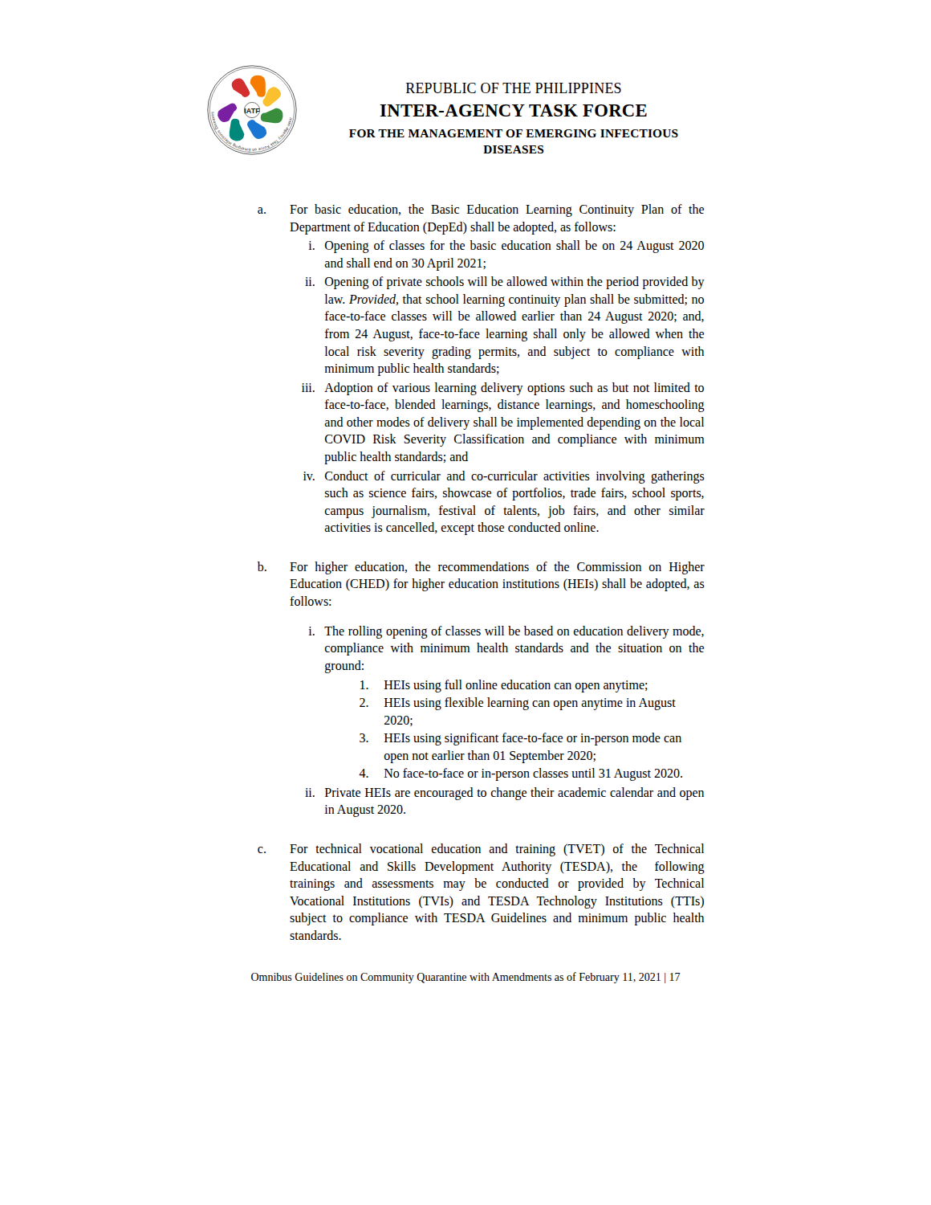IATF Inter-Agency Task Force on Emerging Infectious Diseases
REPUBLIC OF THE PHILIPPINES
INTER-AGENCY TASK FORCE
FOR THE MANAGEMENT OF EMERGING INFECTIOUS DISEASES
a.
For basic education, the Basic Education Learning Continuity Plan of the Department of Education (DepEd) shall be adopted, as follows:
i.
Opening of classes for the basic education shall be on 24 August 2020 and shall end on 30 April 2021;
ii.
Opening of private schools will be allowed within the period provided by law. Provided, that school learning continuity plan shall be submitted; no face-to-face classes will be allowed earlier than 24 August 2020; and, from 24 August, face-to-face learning shall only be allowed when the local risk severity grading permits, and subject to compliance with minimum public health standards;
iii.
Adoption of various learning delivery options such as but not limited to face-to-face, blended learnings, distance learnings, and homeschooling and other modes of delivery shall be implemented depending on the local COVID Risk Severity Classification and compliance with minimum public health standards; and
iv.
Conduct of curricular and co-curricular activities involving gatherings such as science fairs, showcase of portfolios, trade fairs, school sports, campus journalism, festival of talents, job fairs, and other similar activities is cancelled, except those conducted online.
b.
For higher education, the recommendations of the Commission on Higher Education (CHED) for higher education institutions (HEIs) shall be adopted, as follows:
i.
The rolling opening of classes will be based on education delivery mode, compliance with minimum health standards and the situation on the ground:
1. HEIs using full online education can open anytime;
2. HEIs using flexible learning can open anytime in August 2020;
3. HEIs using significant face-to-face or in-person mode can open not earlier than 01 September 2020;
4. No face-to-face or in-person classes until 31 August 2020.
ii.
Private HEIs are encouraged to change their academic calendar and open in August 2020.
c.
For technical vocational education and training (TVET) of the Technical Educational and Skills Development Authority (TESDA), the following trainings and assessments may be conducted or provided by Technical Vocational Institutions (TVIs) and TESDA Technology Institutions (TTIs) subject to compliance with TESDA Guidelines and minimum public health standards.
Omnibus Guidelines on Community Quarantine with Amendments as of February 11, 2021 | 17